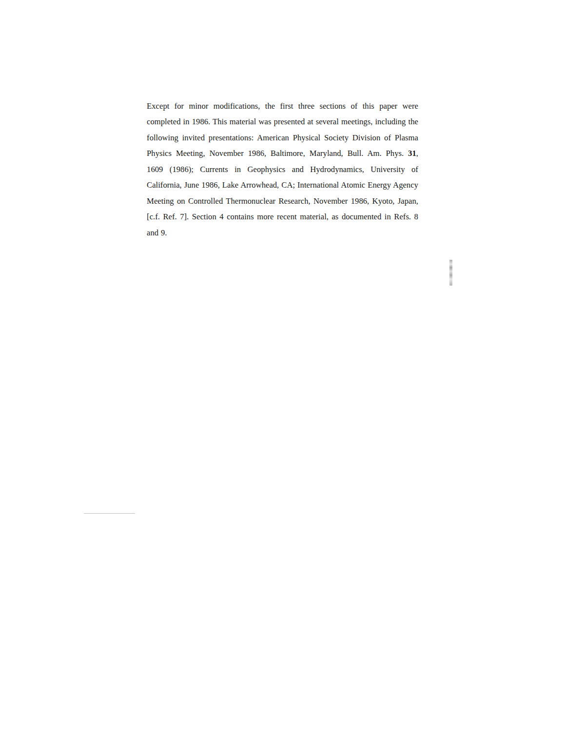Except for minor modifications, the first three sections of this paper were completed in 1986. This material was presented at several meetings, including the following invited presentations: American Physical Society Division of Plasma Physics Meeting, November 1986, Baltimore, Maryland, Bull. Am. Phys. 31, 1609 (1986); Currents in Geophysics and Hydrodynamics, University of California, June 1986, Lake Arrowhead, CA; International Atomic Energy Agency Meeting on Controlled Thermonuclear Research, November 1986, Kyoto, Japan, [c.f. Ref. 7]. Section 4 contains more recent material, as documented in Refs. 8 and 9.